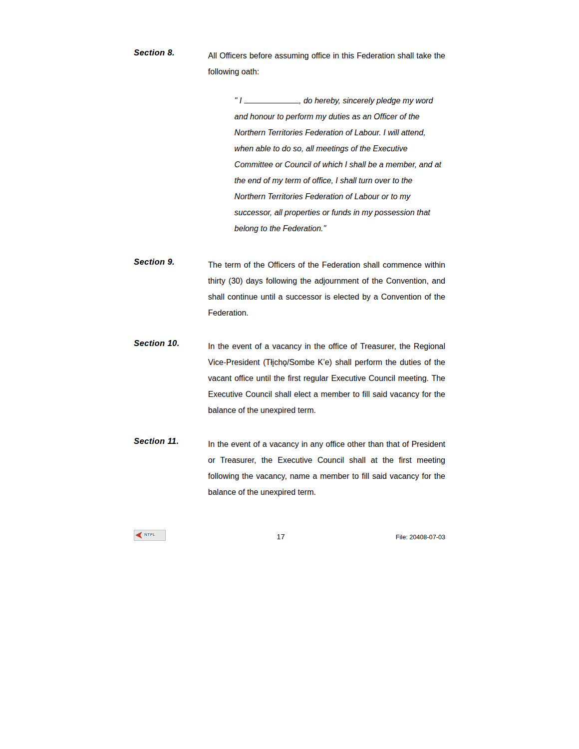Section 8.
All Officers before assuming office in this Federation shall take the following oath:
" I , do hereby, sincerely pledge my word and honour to perform my duties as an Officer of the Northern Territories Federation of Labour. I will attend, when able to do so, all meetings of the Executive Committee or Council of which I shall be a member, and at the end of my term of office, I shall turn over to the Northern Territories Federation of Labour or to my successor, all properties or funds in my possession that belong to the Federation."
Section 9.
The term of the Officers of the Federation shall commence within thirty (30) days following the adjournment of the Convention, and shall continue until a successor is elected by a Convention of the Federation.
Section 10.
In the event of a vacancy in the office of Treasurer, the Regional Vice-President (Tłįchǫ/Sombe K’e) shall perform the duties of the vacant office until the first regular Executive Council meeting. The Executive Council shall elect a member to fill said vacancy for the balance of the unexpired term.
Section 11.
In the event of a vacancy in any office other than that of President or Treasurer, the Executive Council shall at the first meeting following the vacancy, name a member to fill said vacancy for the balance of the unexpired term.
17
File: 20408-07-03